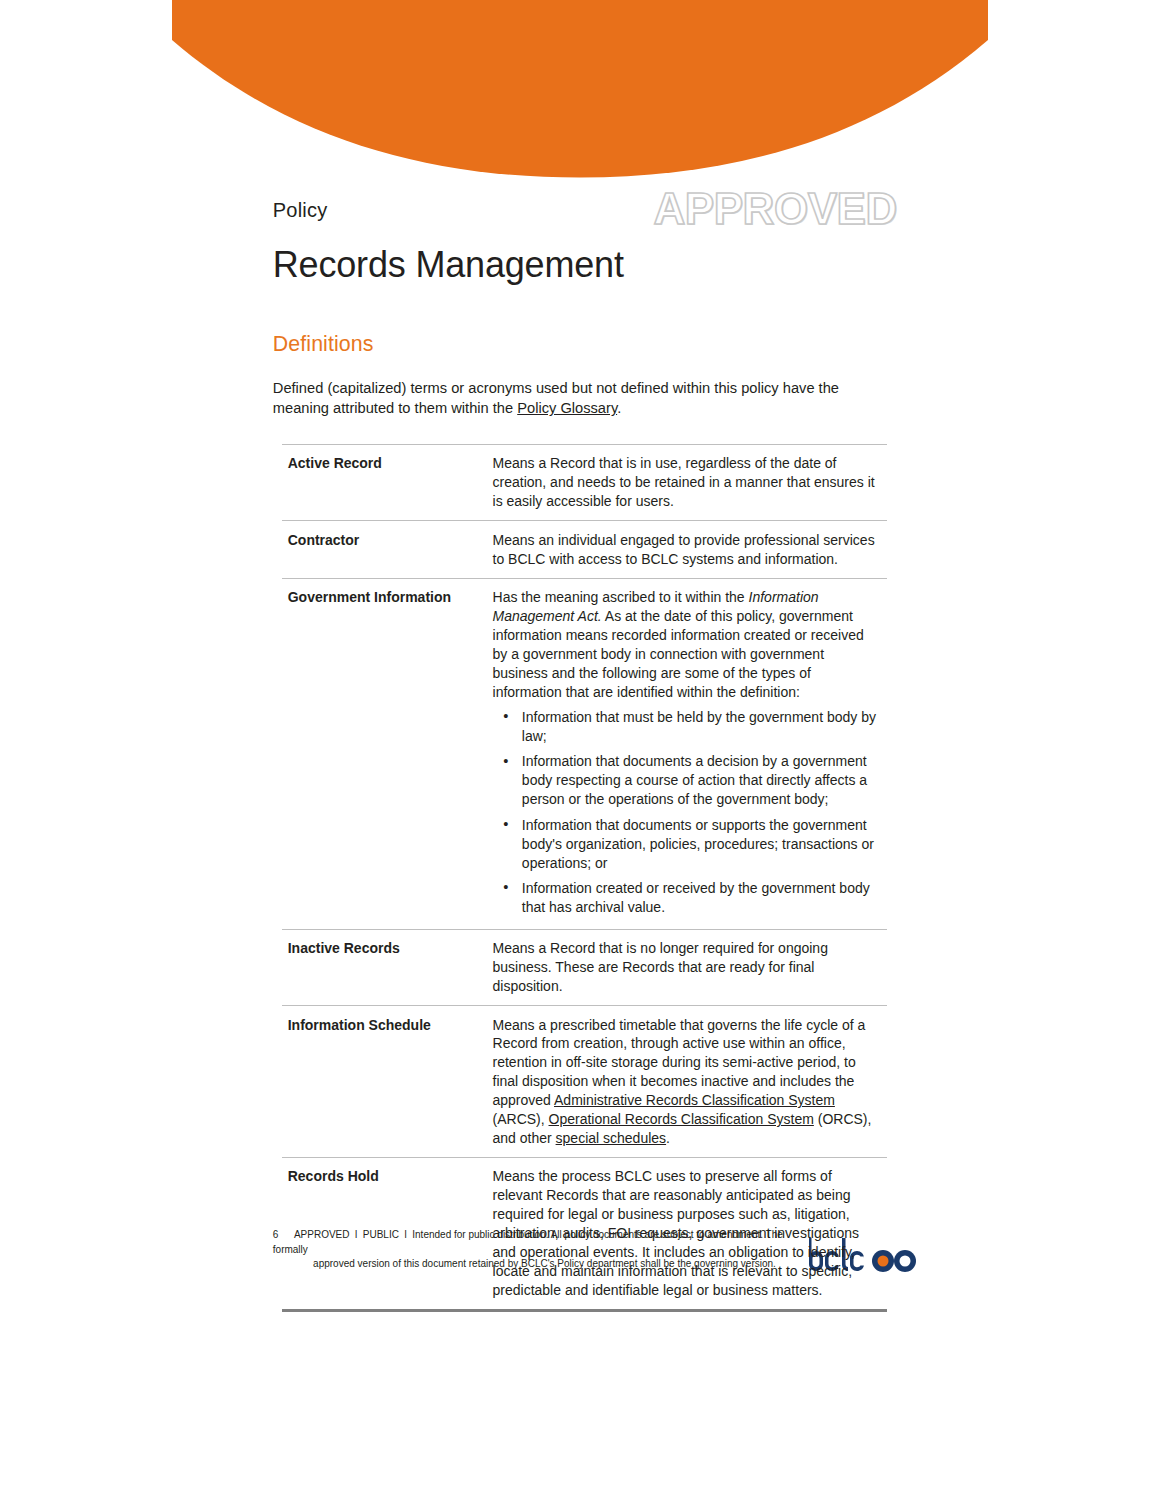APPROVED
Policy
Records Management
Definitions
Defined (capitalized) terms or acronyms used but not defined within this policy have the meaning attributed to them within the Policy Glossary.
| Active Record | Means a Record that is in use, regardless of the date of creation, and needs to be retained in a manner that ensures it is easily accessible for users. |
| Contractor | Means an individual engaged to provide professional services to BCLC with access to BCLC systems and information. |
| Government Information | Has the meaning ascribed to it within the Information Management Act. As at the date of this policy, government information means recorded information created or received by a government body in connection with government business and the following are some of the types of information that are identified within the definition: Information that must be held by the government body by law; Information that documents a decision by a government body respecting a course of action that directly affects a person or the operations of the government body; Information that documents or supports the government body's organization, policies, procedures; transactions or operations; or Information created or received by the government body that has archival value. |
| Inactive Records | Means a Record that is no longer required for ongoing business. These are Records that are ready for final disposition. |
| Information Schedule | Means a prescribed timetable that governs the life cycle of a Record from creation, through active use within an office, retention in off-site storage during its semi-active period, to final disposition when it becomes inactive and includes the approved Administrative Records Classification System (ARCS), Operational Records Classification System (ORCS), and other special schedules . |
| Records Hold | Means the process BCLC uses to preserve all forms of relevant Records that are reasonably anticipated as being required for legal or business purposes such as, litigation, arbitration, audits, FOI requests, government investigations and operational events. It includes an obligation to identify, locate and maintain information that is relevant to specific, predictable and identifiable legal or business matters. |
6 APPROVED l PUBLIC l Intended for public distribution. All policy documents are subject to amendment. The formally approved version of this document retained by BCLC's Policy department shall be the governing version.